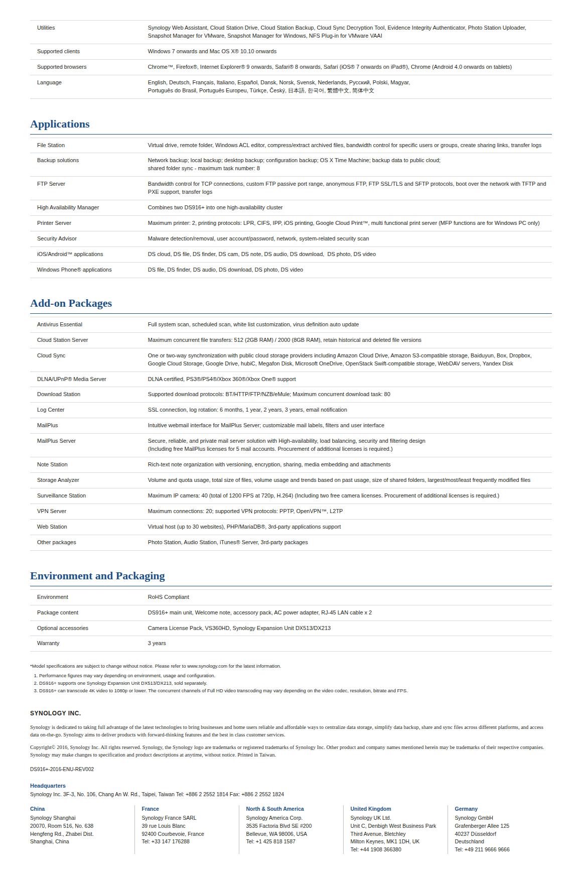| Utilities | Synology Web Assistant, Cloud Station Drive, Cloud Station Backup, Cloud Sync Decryption Tool, Evidence Integrity Authenticator, Photo Station Uploader, Snapshot Manager for VMware, Snapshot Manager for Windows, NFS Plug-in for VMware VAAI |
| Supported clients | Windows 7 onwards and Mac OS X® 10.10 onwards |
| Supported browsers | Chrome™, Firefox®, Internet Explorer® 9 onwards, Safari® 8 onwards, Safari (iOS® 7 onwards on iPad®), Chrome (Android 4.0 onwards on tablets) |
| Language | English, Deutsch, Français, Italiano, Español, Dansk, Norsk, Svensk, Nederlands, Русский, Polski, Magyar, Português do Brasil, Português Europeu, Türkçe, Český, 日本語, 한국어, 繁體中文, 简体中文 |
Applications
| File Station | Virtual drive, remote folder, Windows ACL editor, compress/extract archived files, bandwidth control for specific users or groups, create sharing links, transfer logs |
| Backup solutions | Network backup; local backup; desktop backup; configuration backup; OS X Time Machine; backup data to public cloud; shared folder sync - maximum task number: 8 |
| FTP Server | Bandwidth control for TCP connections, custom FTP passive port range, anonymous FTP, FTP SSL/TLS and SFTP protocols, boot over the network with TFTP and PXE support, transfer logs |
| High Availability Manager | Combines two DS916+ into one high-availability cluster |
| Printer Server | Maximum printer: 2, printing protocols: LPR, CIFS, IPP, iOS printing, Google Cloud Print™, multi functional print server (MFP functions are for Windows PC only) |
| Security Advisor | Malware detection/removal, user account/password, network, system-related security scan |
| iOS/Android™ applications | DS cloud, DS file, DS finder, DS cam, DS note, DS audio, DS download, DS photo, DS video |
| Windows Phone® applications | DS file, DS finder, DS audio, DS download, DS photo, DS video |
Add-on Packages
| Antivirus Essential | Full system scan, scheduled scan, white list customization, virus definition auto update |
| Cloud Station Server | Maximum concurrent file transfers: 512 (2GB RAM) / 2000 (8GB RAM), retain historical and deleted file versions |
| Cloud Sync | One or two-way synchronization with public cloud storage providers including Amazon Cloud Drive, Amazon S3-compatible storage, Baiduyun, Box, Dropbox, Google Cloud Storage, Google Drive, hubiC, Megafon Disk, Microsoft OneDrive, OpenStack Swift-compatible storage, WebDAV servers, Yandex Disk |
| DLNA/UPnP® Media Server | DLNA certified, PS3®/PS4®/Xbox 360®/Xbox One® support |
| Download Station | Supported download protocols: BT/HTTP/FTP/NZB/eMule; Maximum concurrent download task: 80 |
| Log Center | SSL connection, log rotation: 6 months, 1 year, 2 years, 3 years, email notification |
| MailPlus | Intuitive webmail interface for MailPlus Server; customizable mail labels, filters and user interface |
| MailPlus Server | Secure, reliable, and private mail server solution with High-availability, load balancing, security and filtering design (Including free MailPlus licenses for 5 mail accounts. Procurement of additional licenses is required.) |
| Note Station | Rich-text note organization with versioning, encryption, sharing, media embedding and attachments |
| Storage Analyzer | Volume and quota usage, total size of files, volume usage and trends based on past usage, size of shared folders, largest/most/least frequently modified files |
| Surveillance Station | Maximum IP camera: 40 (total of 1200 FPS at 720p, H.264) (Including two free camera licenses. Procurement of additional licenses is required.) |
| VPN Server | Maximum connections: 20; supported VPN protocols: PPTP, OpenVPN™, L2TP |
| Web Station | Virtual host (up to 30 websites), PHP/MariaDB®, 3rd-party applications support |
| Other packages | Photo Station, Audio Station, iTunes® Server, 3rd-party packages |
Environment and Packaging
| Environment | RoHS Compliant |
| Package content | DS916+ main unit, Welcome note, accessory pack, AC power adapter, RJ-45 LAN cable x 2 |
| Optional accessories | Camera License Pack, VS360HD, Synology Expansion Unit DX513/DX213 |
| Warranty | 3 years |
*Model specifications are subject to change without notice. Please refer to www.synology.com for the latest information.
Performance figures may vary depending on environment, usage and configuration.
DS916+ supports one Synology Expansion Unit DX513/DX213, sold separately.
DS916+ can transcode 4K video to 1080p or lower. The concurrent channels of Full HD video transcoding may vary depending on the video codec, resolution, bitrate and FPS.
SYNOLOGY INC.
Synology is dedicated to taking full advantage of the latest technologies to bring businesses and home users reliable and affordable ways to centralize data storage, simplify data backup, share and sync files across different platforms, and access data on-the-go. Synology aims to deliver products with forward-thinking features and the best in class customer services.
Copyright© 2016, Synology Inc. All rights reserved. Synology, the Synology logo are trademarks or registered trademarks of Synology Inc. Other product and company names mentioned herein may be trademarks of their respective companies. Synology may make changes to specification and product descriptions at anytime, without notice. Printed in Taiwan.
DS916+-2016-ENU-REV002
Headquarters
Synology Inc. 3F-3, No. 106, Chang An W. Rd., Taipei, Taiwan Tel: +886 2 2552 1814 Fax: +886 2 2552 1824
| China Synology Shanghai 20070, Room 516, No. 638 Hengfeng Rd., Zhabei Dist. Shanghai, China | France Synology France SARL 39 rue Louis Blanc 92400 Courbevoie, France Tel: +33 147 176288 | North & South America Synology America Corp. 3535 Factoria Blvd SE #200 Bellevue, WA 98006, USA Tel: +1 425 818 1587 | United Kingdom Synology UK Ltd. Unit C, Denbigh West Business Park Third Avenue, Bletchley Milton Keynes, MK1 1DH, UK Tel: +44 1908 366380 | Germany Synology GmbH Grafenberger Allee 125 40237 Düsseldorf Deutschland Tel: +49 211 9666 9666 |